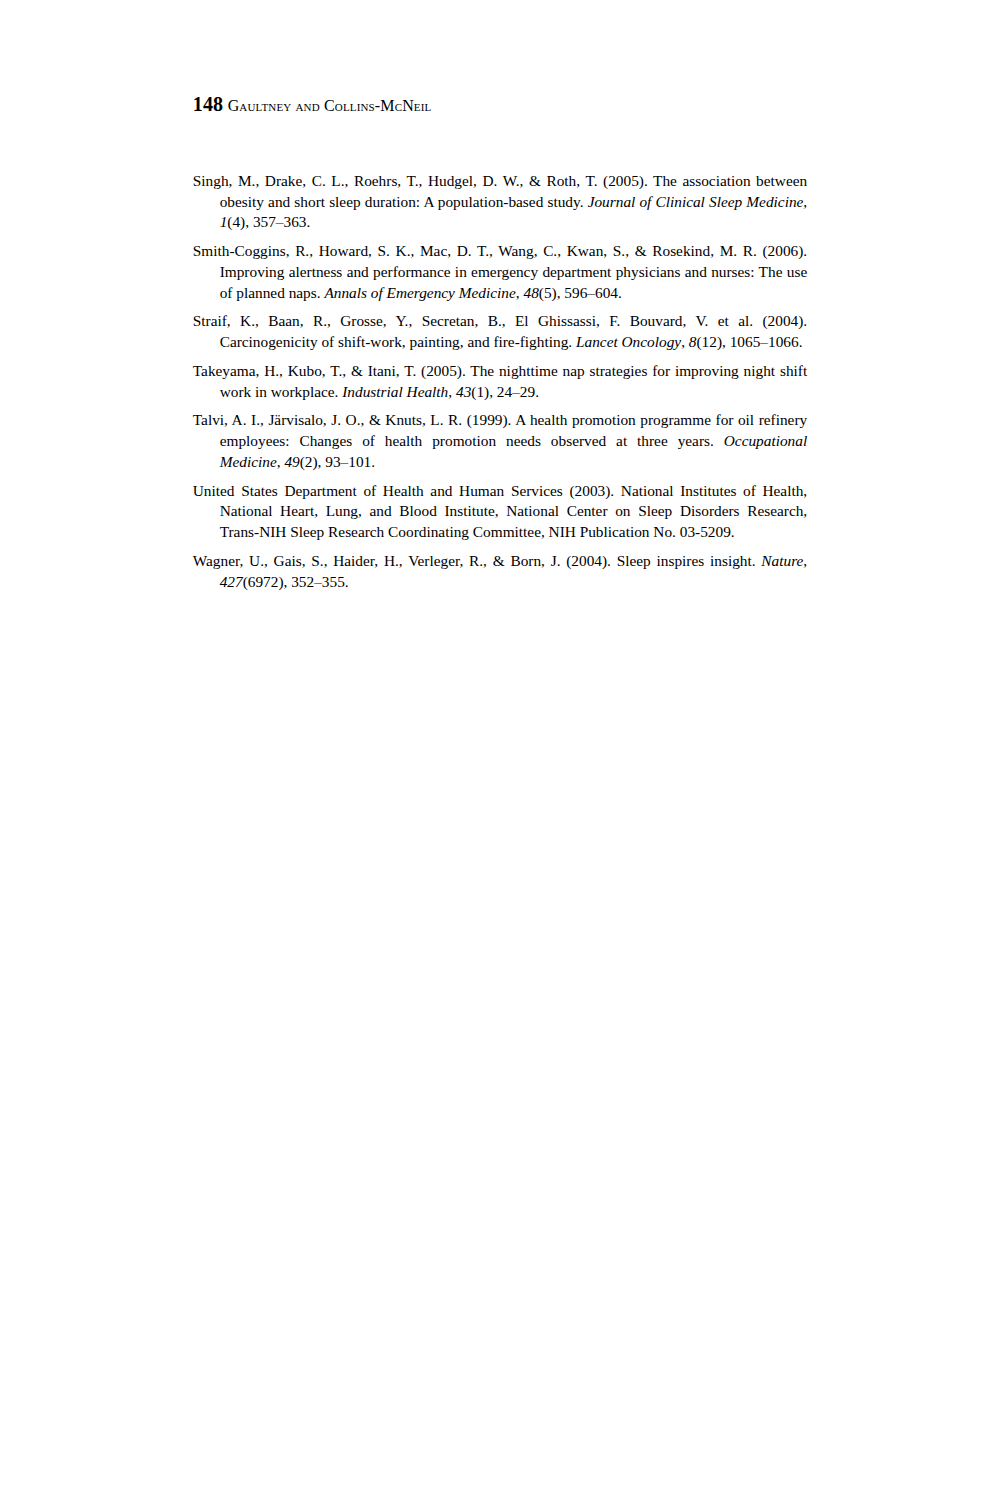148 Gaultney and Collins-McNeil
Singh, M., Drake, C. L., Roehrs, T., Hudgel, D. W., & Roth, T. (2005). The association between obesity and short sleep duration: A population-based study. Journal of Clinical Sleep Medicine, 1(4), 357–363.
Smith-Coggins, R., Howard, S. K., Mac, D. T., Wang, C., Kwan, S., & Rosekind, M. R. (2006). Improving alertness and performance in emergency department physicians and nurses: The use of planned naps. Annals of Emergency Medicine, 48(5), 596–604.
Straif, K., Baan, R., Grosse, Y., Secretan, B., El Ghissassi, F. Bouvard, V. et al. (2004). Carcinogenicity of shift-work, painting, and fire-fighting. Lancet Oncology, 8(12), 1065–1066.
Takeyama, H., Kubo, T., & Itani, T. (2005). The nighttime nap strategies for improving night shift work in workplace. Industrial Health, 43(1), 24–29.
Talvi, A. I., Järvisalo, J. O., & Knuts, L. R. (1999). A health promotion programme for oil refinery employees: Changes of health promotion needs observed at three years. Occupational Medicine, 49(2), 93–101.
United States Department of Health and Human Services (2003). National Institutes of Health, National Heart, Lung, and Blood Institute, National Center on Sleep Disorders Research, Trans-NIH Sleep Research Coordinating Committee, NIH Publication No. 03-5209.
Wagner, U., Gais, S., Haider, H., Verleger, R., & Born, J. (2004). Sleep inspires insight. Nature, 427(6972), 352–355.